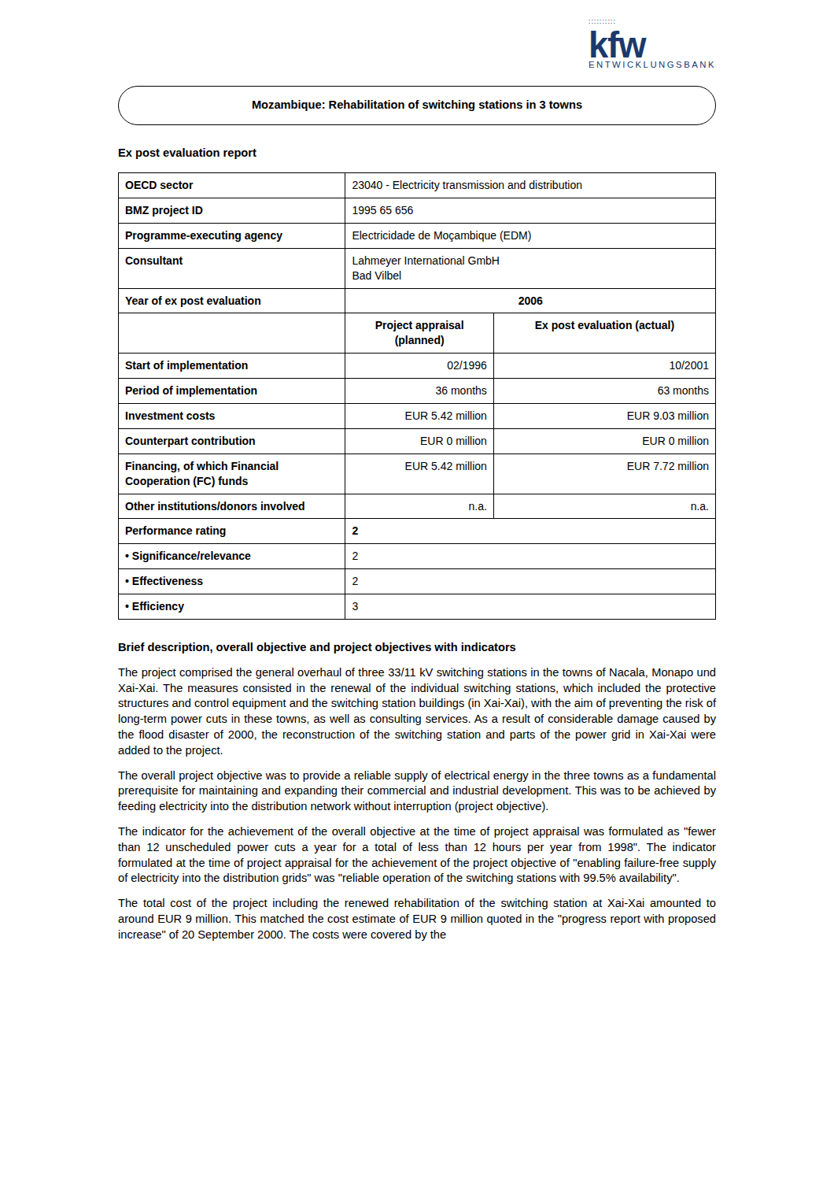∷∷∷∷∷ kfw ENTWICKLUNGSBANK
Mozambique: Rehabilitation of switching stations in 3 towns
Ex post evaluation report
| OECD sector | 23040 - Electricity transmission and distribution |
| BMZ project ID | 1995 65 656 |
| Programme-executing agency | Electricidade de Moçambique (EDM) |
| Consultant | Lahmeyer International GmbH Bad Vilbel |
| Year of ex post evaluation | 2006 |
| | Project appraisal (planned) | Ex post evaluation (actual) |
| Start of implementation | 02/1996 | 10/2001 |
| Period of implementation | 36 months | 63 months |
| Investment costs | EUR 5.42 million | EUR 9.03 million |
| Counterpart contribution | EUR 0 million | EUR 0 million |
| Financing, of which Financial Cooperation (FC) funds | EUR 5.42 million | EUR 7.72 million |
| Other institutions/donors involved | n.a. | n.a. |
| Performance rating | 2 |
| • Significance/relevance | 2 |
| • Effectiveness | 2 |
| • Efficiency | 3 |
Brief description, overall objective and project objectives with indicators
The project comprised the general overhaul of three 33/11 kV switching stations in the towns of Nacala, Monapo und Xai-Xai. The measures consisted in the renewal of the individual switching stations, which included the protective structures and control equipment and the switching station buildings (in Xai-Xai), with the aim of preventing the risk of long-term power cuts in these towns, as well as consulting services. As a result of considerable damage caused by the flood disaster of 2000, the reconstruction of the switching station and parts of the power grid in Xai-Xai were added to the project.
The overall project objective was to provide a reliable supply of electrical energy in the three towns as a fundamental prerequisite for maintaining and expanding their commercial and industrial development. This was to be achieved by feeding electricity into the distribution network without interruption (project objective).
The indicator for the achievement of the overall objective at the time of project appraisal was formulated as "fewer than 12 unscheduled power cuts a year for a total of less than 12 hours per year from 1998". The indicator formulated at the time of project appraisal for the achievement of the project objective of "enabling failure-free supply of electricity into the distribution grids" was "reliable operation of the switching stations with 99.5% availability".
The total cost of the project including the renewed rehabilitation of the switching station at Xai-Xai amounted to around EUR 9 million. This matched the cost estimate of EUR 9 million quoted in the "progress report with proposed increase" of 20 September 2000. The costs were covered by the